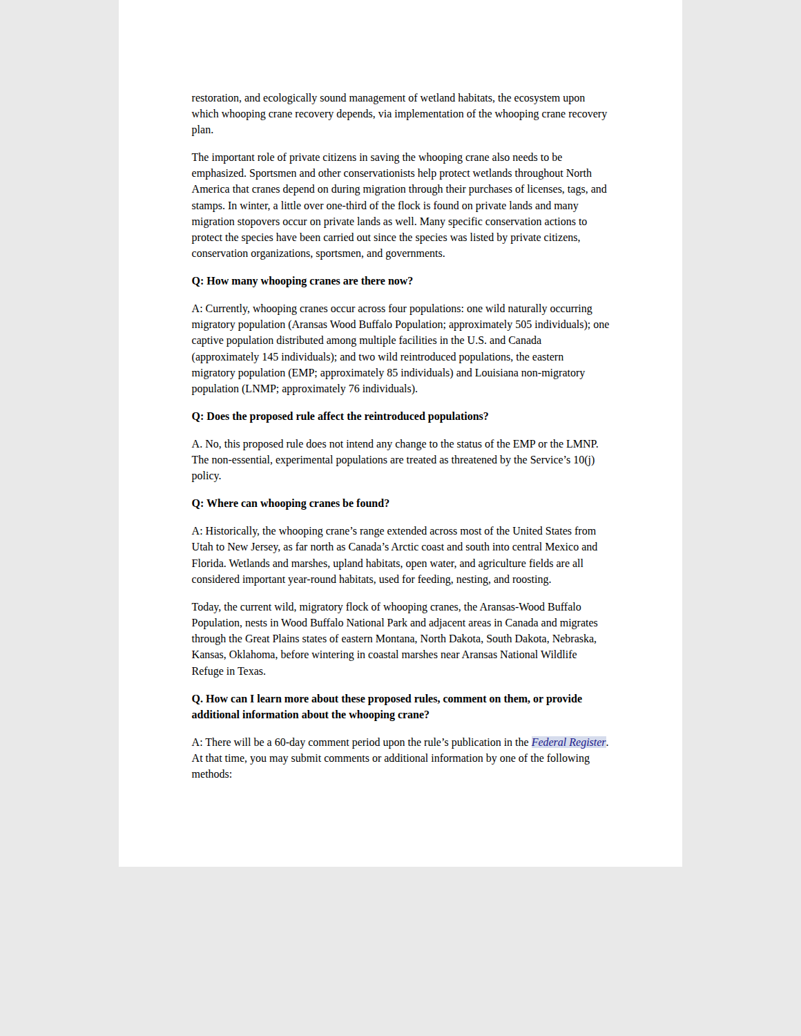restoration, and ecologically sound management of wetland habitats, the ecosystem upon which whooping crane recovery depends, via implementation of the whooping crane recovery plan.
The important role of private citizens in saving the whooping crane also needs to be emphasized. Sportsmen and other conservationists help protect wetlands throughout North America that cranes depend on during migration through their purchases of licenses, tags, and stamps. In winter, a little over one-third of the flock is found on private lands and many migration stopovers occur on private lands as well. Many specific conservation actions to protect the species have been carried out since the species was listed by private citizens, conservation organizations, sportsmen, and governments.
Q: How many whooping cranes are there now?
A: Currently, whooping cranes occur across four populations: one wild naturally occurring migratory population (Aransas Wood Buffalo Population; approximately 505 individuals); one captive population distributed among multiple facilities in the U.S. and Canada (approximately 145 individuals); and two wild reintroduced populations, the eastern migratory population (EMP; approximately 85 individuals) and Louisiana non-migratory population (LNMP; approximately 76 individuals).
Q: Does the proposed rule affect the reintroduced populations?
A. No, this proposed rule does not intend any change to the status of the EMP or the LMNP. The non-essential, experimental populations are treated as threatened by the Service’s 10(j) policy.
Q: Where can whooping cranes be found?
A: Historically, the whooping crane’s range extended across most of the United States from Utah to New Jersey, as far north as Canada’s Arctic coast and south into central Mexico and Florida. Wetlands and marshes, upland habitats, open water, and agriculture fields are all considered important year-round habitats, used for feeding, nesting, and roosting.
Today, the current wild, migratory flock of whooping cranes, the Aransas-Wood Buffalo Population, nests in Wood Buffalo National Park and adjacent areas in Canada and migrates through the Great Plains states of eastern Montana, North Dakota, South Dakota, Nebraska, Kansas, Oklahoma, before wintering in coastal marshes near Aransas National Wildlife Refuge in Texas.
Q. How can I learn more about these proposed rules, comment on them, or provide additional information about the whooping crane?
A: There will be a 60-day comment period upon the rule’s publication in the Federal Register. At that time, you may submit comments or additional information by one of the following methods: